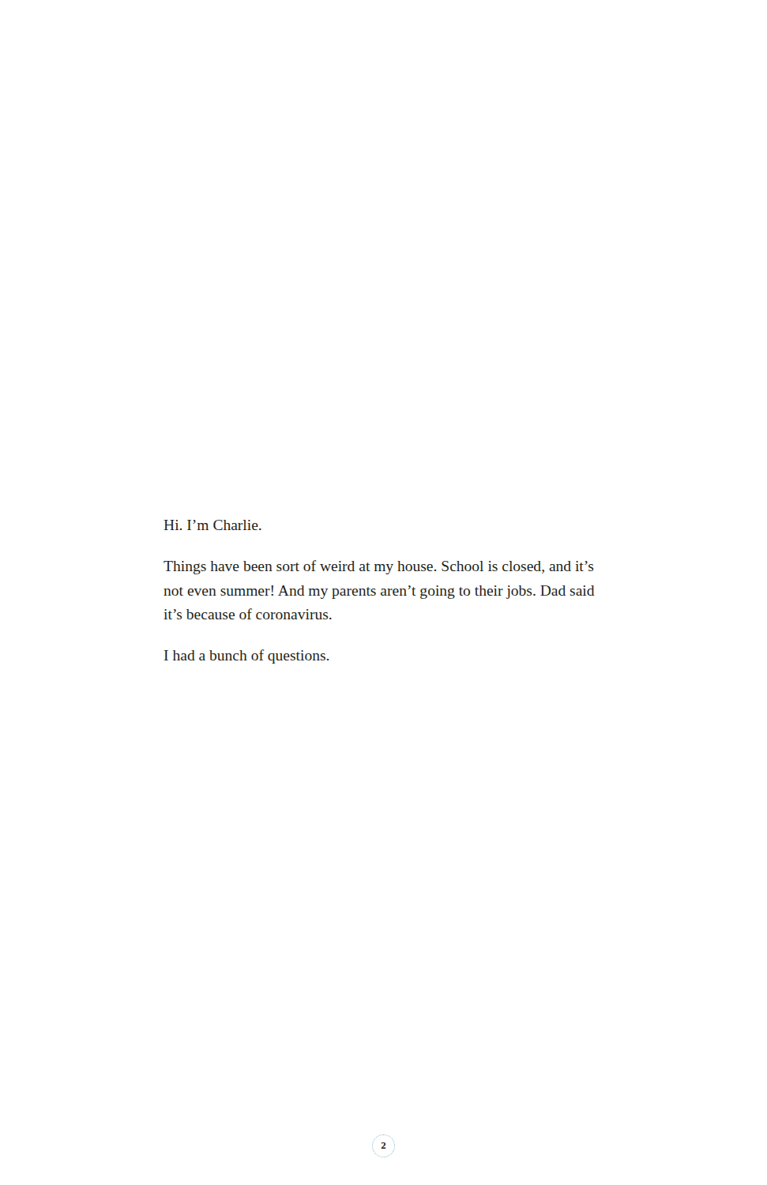Charlie stands between two adults, all wearing white tops, against a soft green background.
Hi. I’m Charlie.
Things have been sort of weird at my house. School is closed, and it’s not even summer! And my parents aren’t going to their jobs. Dad said it’s because of coronavirus.
I had a bunch of questions.
2